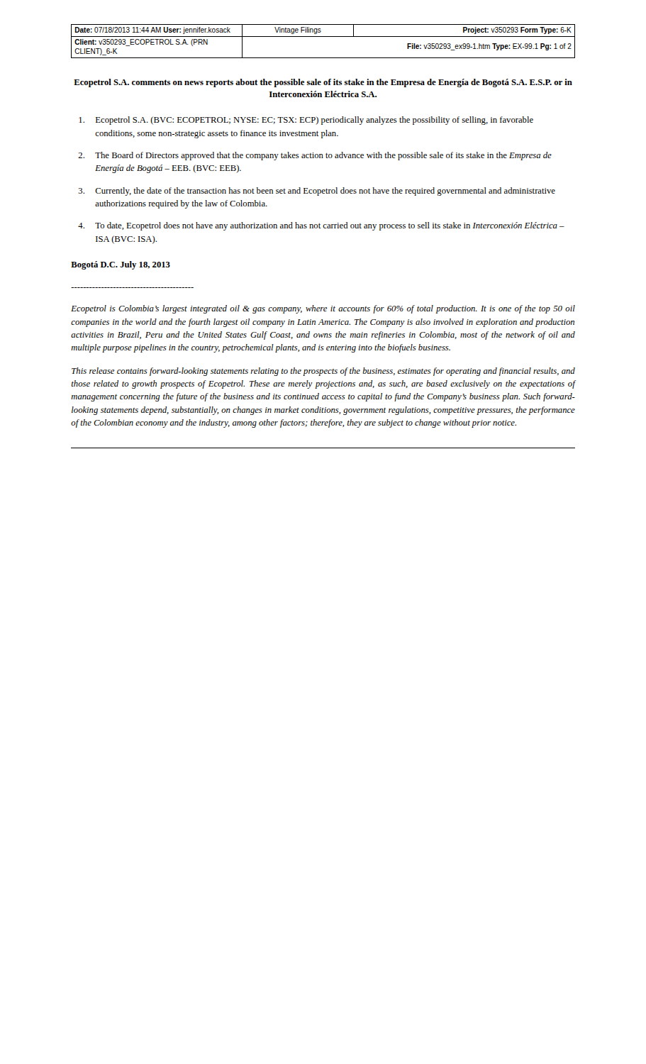| Date: 07/18/2013 11:44 AM User: jennifer.kosack | Vintage Filings | Project: v350293 Form Type: 6-K |
| Client: v350293_ECOPETROL S.A. (PRN CLIENT)_6-K | File: v350293_ex99-1.htm Type: EX-99.1 Pg: 1 of 2 |
Ecopetrol S.A. comments on news reports about the possible sale of its stake in the Empresa de Energía de Bogotá S.A. E.S.P. or in Interconexión Eléctrica S.A.
Ecopetrol S.A. (BVC: ECOPETROL; NYSE: EC; TSX: ECP) periodically analyzes the possibility of selling, in favorable conditions, some non-strategic assets to finance its investment plan.
The Board of Directors approved that the company takes action to advance with the possible sale of its stake in the Empresa de Energía de Bogotá – EEB. (BVC: EEB).
Currently, the date of the transaction has not been set and Ecopetrol does not have the required governmental and administrative authorizations required by the law of Colombia.
To date, Ecopetrol does not have any authorization and has not carried out any process to sell its stake in Interconexión Eléctrica – ISA (BVC: ISA).
Bogotá D.C. July 18, 2013
-----------------------------------------
Ecopetrol is Colombia’s largest integrated oil & gas company, where it accounts for 60% of total production. It is one of the top 50 oil companies in the world and the fourth largest oil company in Latin America. The Company is also involved in exploration and production activities in Brazil, Peru and the United States Gulf Coast, and owns the main refineries in Colombia, most of the network of oil and multiple purpose pipelines in the country, petrochemical plants, and is entering into the biofuels business.
This release contains forward-looking statements relating to the prospects of the business, estimates for operating and financial results, and those related to growth prospects of Ecopetrol. These are merely projections and, as such, are based exclusively on the expectations of management concerning the future of the business and its continued access to capital to fund the Company’s business plan. Such forward-looking statements depend, substantially, on changes in market conditions, government regulations, competitive pressures, the performance of the Colombian economy and the industry, among other factors; therefore, they are subject to change without prior notice.